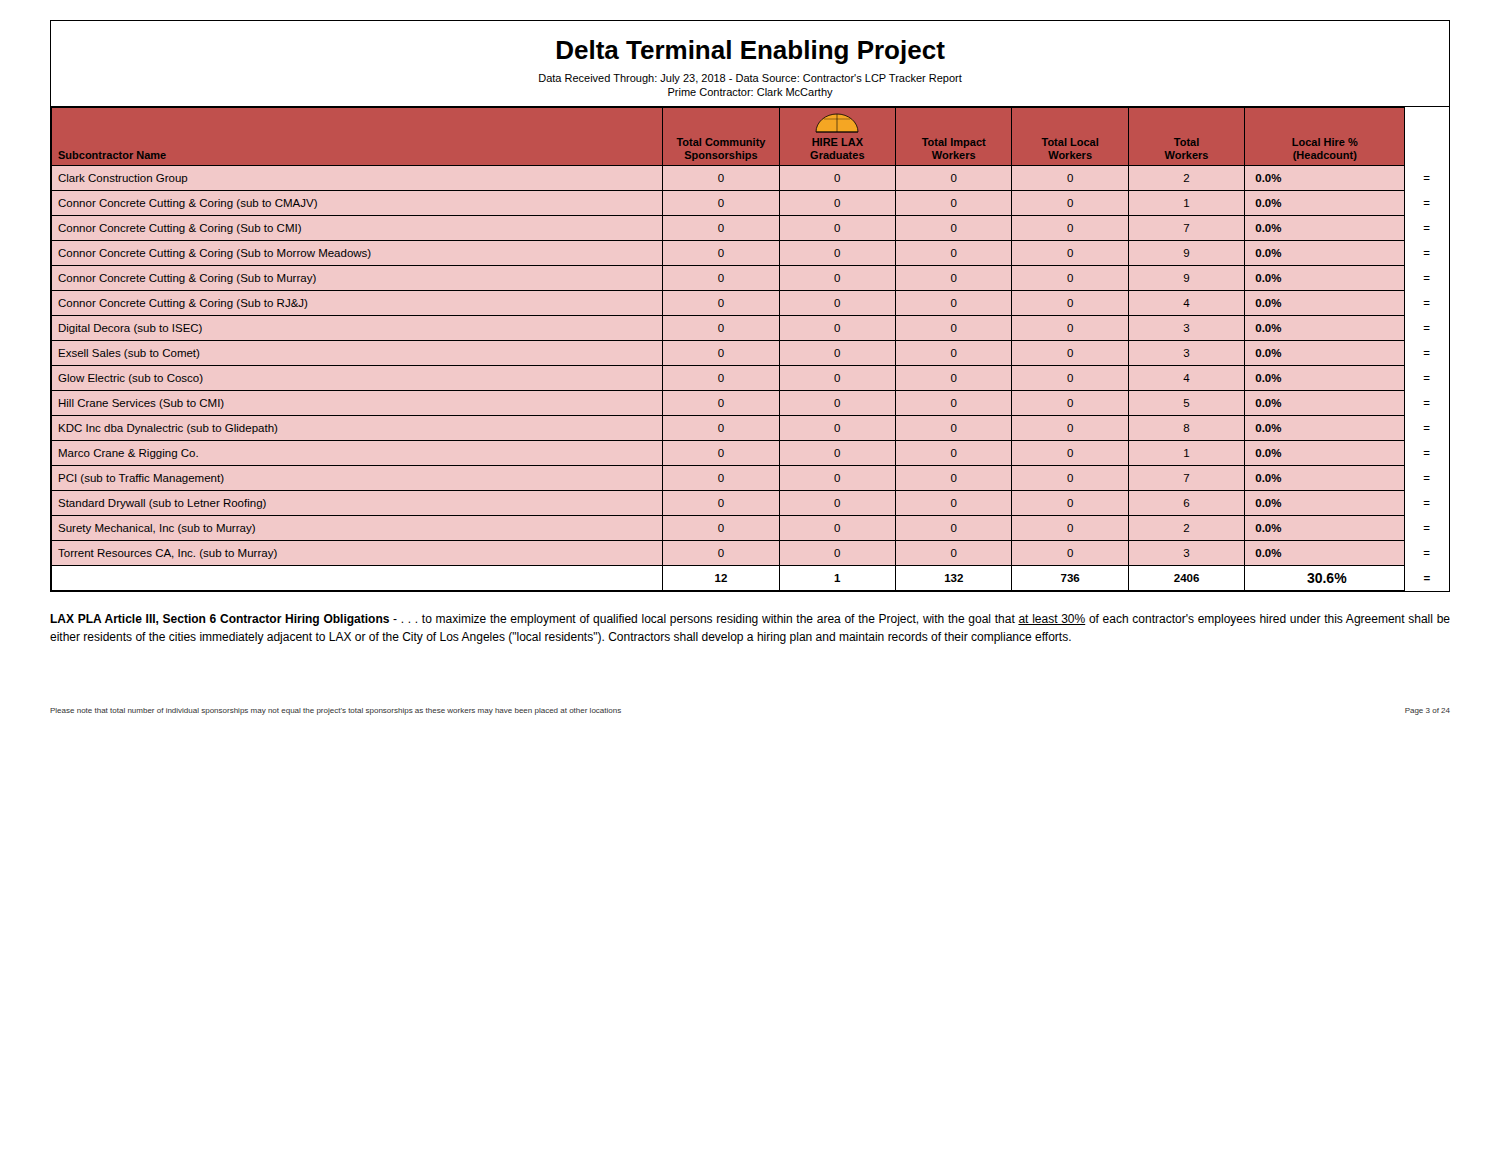Delta Terminal Enabling Project
Data Received Through: July 23, 2018 - Data Source: Contractor's LCP Tracker Report
Prime Contractor: Clark McCarthy
| Subcontractor Name | Total Community Sponsorships | HIRE LAX Graduates | Total Impact Workers | Total Local Workers | Total Workers | Local Hire % (Headcount) | |
| --- | --- | --- | --- | --- | --- | --- | --- |
| Clark Construction Group | 0 | 0 | 0 | 0 | 2 | 0.0% | = |
| Connor Concrete Cutting & Coring (sub to CMAJV) | 0 | 0 | 0 | 0 | 1 | 0.0% | = |
| Connor Concrete Cutting & Coring (Sub to CMI) | 0 | 0 | 0 | 0 | 7 | 0.0% | = |
| Connor Concrete Cutting & Coring (Sub to Morrow Meadows) | 0 | 0 | 0 | 0 | 9 | 0.0% | = |
| Connor Concrete Cutting & Coring (Sub to Murray) | 0 | 0 | 0 | 0 | 9 | 0.0% | = |
| Connor Concrete Cutting & Coring (Sub to RJ&J) | 0 | 0 | 0 | 0 | 4 | 0.0% | = |
| Digital Decora (sub to ISEC) | 0 | 0 | 0 | 0 | 3 | 0.0% | = |
| Exsell Sales (sub to Comet) | 0 | 0 | 0 | 0 | 3 | 0.0% | = |
| Glow Electric (sub to Cosco) | 0 | 0 | 0 | 0 | 4 | 0.0% | = |
| Hill Crane Services (Sub to CMI) | 0 | 0 | 0 | 0 | 5 | 0.0% | = |
| KDC Inc dba Dynalectric (sub to Glidepath) | 0 | 0 | 0 | 0 | 8 | 0.0% | = |
| Marco Crane & Rigging Co. | 0 | 0 | 0 | 0 | 1 | 0.0% | = |
| PCI (sub to Traffic Management) | 0 | 0 | 0 | 0 | 7 | 0.0% | = |
| Standard Drywall (sub to Letner Roofing) | 0 | 0 | 0 | 0 | 6 | 0.0% | = |
| Surety Mechanical, Inc (sub to Murray) | 0 | 0 | 0 | 0 | 2 | 0.0% | = |
| Torrent Resources CA, Inc. (sub to Murray) | 0 | 0 | 0 | 0 | 3 | 0.0% | = |
| | 12 | 1 | 132 | 736 | 2406 | 30.6% | = |
LAX PLA Article III, Section 6 Contractor Hiring Obligations - . . . to maximize the employment of qualified local persons residing within the area of the Project, with the goal that at least 30% of each contractor's employees hired under this Agreement shall be either residents of the cities immediately adjacent to LAX or of the City of Los Angeles ("local residents"). Contractors shall develop a hiring plan and maintain records of their compliance efforts.
Please note that total number of individual sponsorships may not equal the project's total sponsorships as these workers may have been placed at other locations
Page 3 of 24